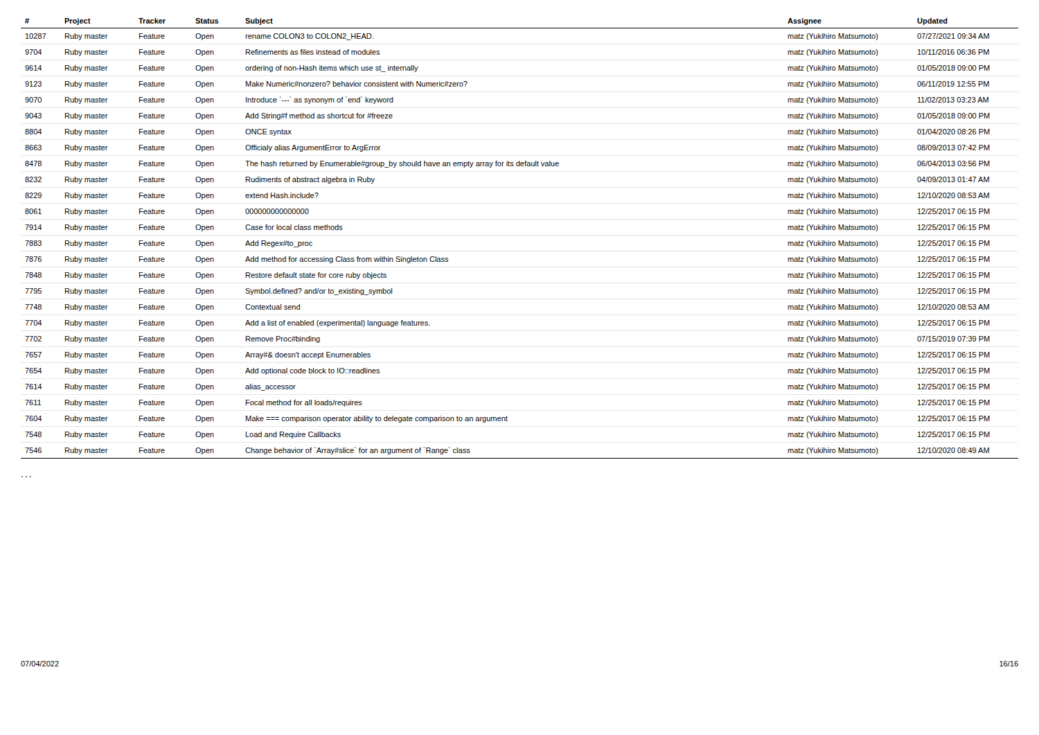| # | Project | Tracker | Status | Subject | Assignee | Updated |
| --- | --- | --- | --- | --- | --- | --- |
| 10287 | Ruby master | Feature | Open | rename COLON3 to COLON2_HEAD. | matz (Yukihiro Matsumoto) | 07/27/2021 09:34 AM |
| 9704 | Ruby master | Feature | Open | Refinements as files instead of modules | matz (Yukihiro Matsumoto) | 10/11/2016 06:36 PM |
| 9614 | Ruby master | Feature | Open | ordering of non-Hash items which use st_ internally | matz (Yukihiro Matsumoto) | 01/05/2018 09:00 PM |
| 9123 | Ruby master | Feature | Open | Make Numeric#nonzero? behavior consistent with Numeric#zero? | matz (Yukihiro Matsumoto) | 06/11/2019 12:55 PM |
| 9070 | Ruby master | Feature | Open | Introduce `---` as synonym of `end` keyword | matz (Yukihiro Matsumoto) | 11/02/2013 03:23 AM |
| 9043 | Ruby master | Feature | Open | Add String#f method as shortcut for #freeze | matz (Yukihiro Matsumoto) | 01/05/2018 09:00 PM |
| 8804 | Ruby master | Feature | Open | ONCE syntax | matz (Yukihiro Matsumoto) | 01/04/2020 08:26 PM |
| 8663 | Ruby master | Feature | Open | Officialy alias ArgumentError to ArgError | matz (Yukihiro Matsumoto) | 08/09/2013 07:42 PM |
| 8478 | Ruby master | Feature | Open | The hash returned by Enumerable#group_by should have an empty array for its default value | matz (Yukihiro Matsumoto) | 06/04/2013 03:56 PM |
| 8232 | Ruby master | Feature | Open | Rudiments of abstract algebra in Ruby | matz (Yukihiro Matsumoto) | 04/09/2013 01:47 AM |
| 8229 | Ruby master | Feature | Open | extend Hash.include? | matz (Yukihiro Matsumoto) | 12/10/2020 08:53 AM |
| 8061 | Ruby master | Feature | Open | 000000000000000 | matz (Yukihiro Matsumoto) | 12/25/2017 06:15 PM |
| 7914 | Ruby master | Feature | Open | Case for local class methods | matz (Yukihiro Matsumoto) | 12/25/2017 06:15 PM |
| 7883 | Ruby master | Feature | Open | Add Regex#to_proc | matz (Yukihiro Matsumoto) | 12/25/2017 06:15 PM |
| 7876 | Ruby master | Feature | Open | Add method for accessing Class from within Singleton Class | matz (Yukihiro Matsumoto) | 12/25/2017 06:15 PM |
| 7848 | Ruby master | Feature | Open | Restore default state for core ruby objects | matz (Yukihiro Matsumoto) | 12/25/2017 06:15 PM |
| 7795 | Ruby master | Feature | Open | Symbol.defined? and/or to_existing_symbol | matz (Yukihiro Matsumoto) | 12/25/2017 06:15 PM |
| 7748 | Ruby master | Feature | Open | Contextual send | matz (Yukihiro Matsumoto) | 12/10/2020 08:53 AM |
| 7704 | Ruby master | Feature | Open | Add a list of enabled (experimental) language features. | matz (Yukihiro Matsumoto) | 12/25/2017 06:15 PM |
| 7702 | Ruby master | Feature | Open | Remove Proc#binding | matz (Yukihiro Matsumoto) | 07/15/2019 07:39 PM |
| 7657 | Ruby master | Feature | Open | Array#& doesn't accept Enumerables | matz (Yukihiro Matsumoto) | 12/25/2017 06:15 PM |
| 7654 | Ruby master | Feature | Open | Add optional code block to IO::readlines | matz (Yukihiro Matsumoto) | 12/25/2017 06:15 PM |
| 7614 | Ruby master | Feature | Open | alias_accessor | matz (Yukihiro Matsumoto) | 12/25/2017 06:15 PM |
| 7611 | Ruby master | Feature | Open | Focal method for all loads/requires | matz (Yukihiro Matsumoto) | 12/25/2017 06:15 PM |
| 7604 | Ruby master | Feature | Open | Make === comparison operator ability to delegate comparison to an argument | matz (Yukihiro Matsumoto) | 12/25/2017 06:15 PM |
| 7548 | Ruby master | Feature | Open | Load and Require Callbacks | matz (Yukihiro Matsumoto) | 12/25/2017 06:15 PM |
| 7546 | Ruby master | Feature | Open | Change behavior of `Array#slice` for an argument of `Range` class | matz (Yukihiro Matsumoto) | 12/10/2020 08:49 AM |
...
07/04/2022 16/16